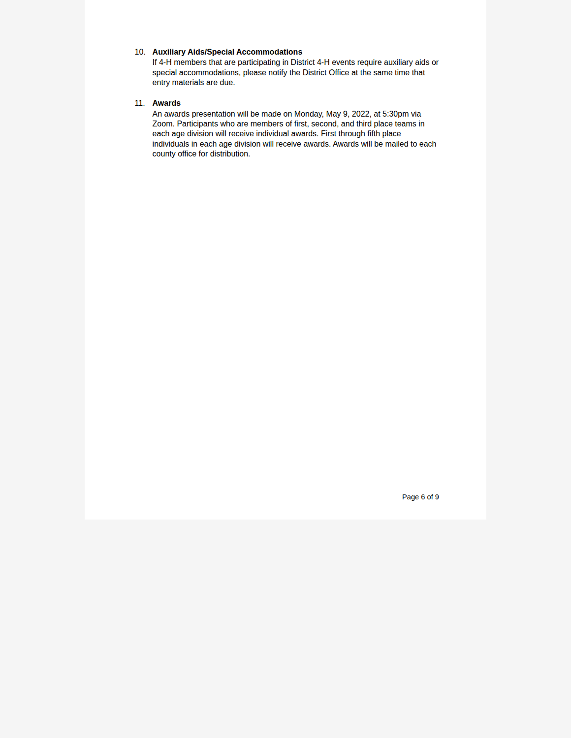10.
Auxiliary Aids/Special Accommodations
If 4-H members that are participating in District 4-H events require auxiliary aids or special accommodations, please notify the District Office at the same time that entry materials are due.
11.
Awards
An awards presentation will be made on Monday, May 9, 2022, at 5:30pm via Zoom. Participants who are members of first, second, and third place teams in each age division will receive individual awards. First through fifth place individuals in each age division will receive awards. Awards will be mailed to each county office for distribution.
Page 6 of 9